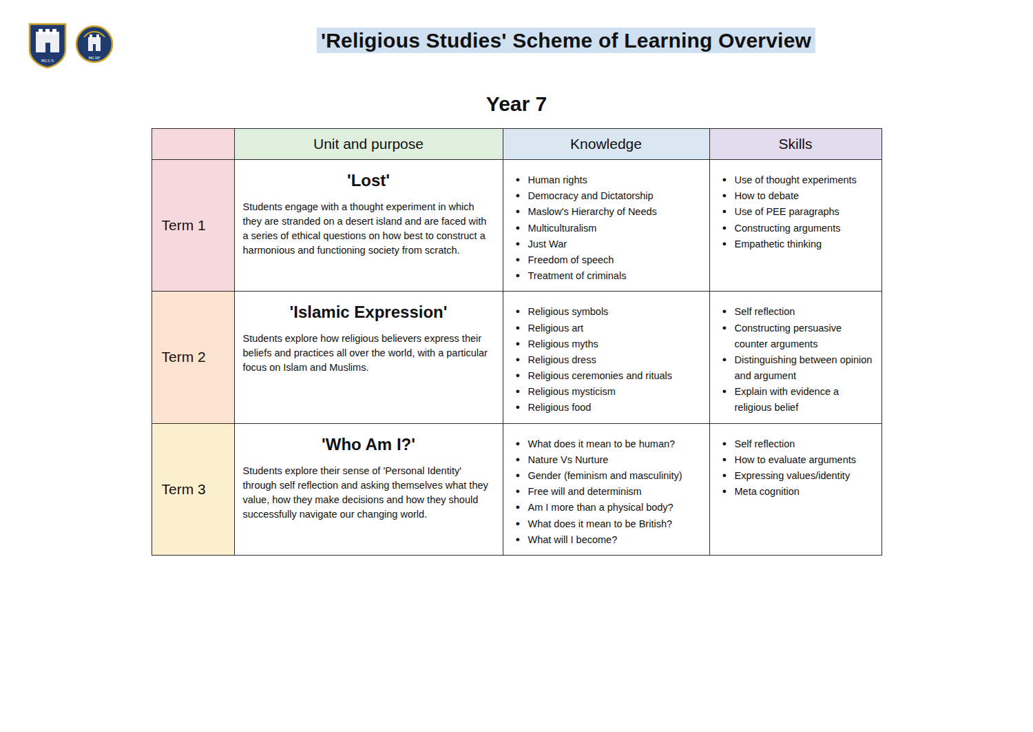HCCS
HC6F
'Religious Studies' Scheme of Learning Overview
Year 7
| | Unit and purpose | Knowledge | Skills |
| --- | --- | --- | --- |
| Term 1 | 'Lost' Students engage with a thought experiment in which they are stranded on a desert island and are faced with a series of ethical questions on how best to construct a harmonious and functioning society from scratch. | Human rights Democracy and Dictatorship Maslow's Hierarchy of Needs Multiculturalism Just War Freedom of speech Treatment of criminals | Use of thought experiments How to debate Use of PEE paragraphs Constructing arguments Empathetic thinking |
| Term 2 | 'Islamic Expression' Students explore how religious believers express their beliefs and practices all over the world, with a particular focus on Islam and Muslims. | Religious symbols Religious art Religious myths Religious dress Religious ceremonies and rituals Religious mysticism Religious food | Self reflection Constructing persuasive counter arguments Distinguishing between opinion and argument Explain with evidence a religious belief |
| Term 3 | 'Who Am I?' Students explore their sense of 'Personal Identity' through self reflection and asking themselves what they value, how they make decisions and how they should successfully navigate our changing world. | What does it mean to be human? Nature Vs Nurture Gender (feminism and masculinity) Free will and determinism Am I more than a physical body? What does it mean to be British? What will I become? | Self reflection How to evaluate arguments Expressing values/identity Meta cognition |